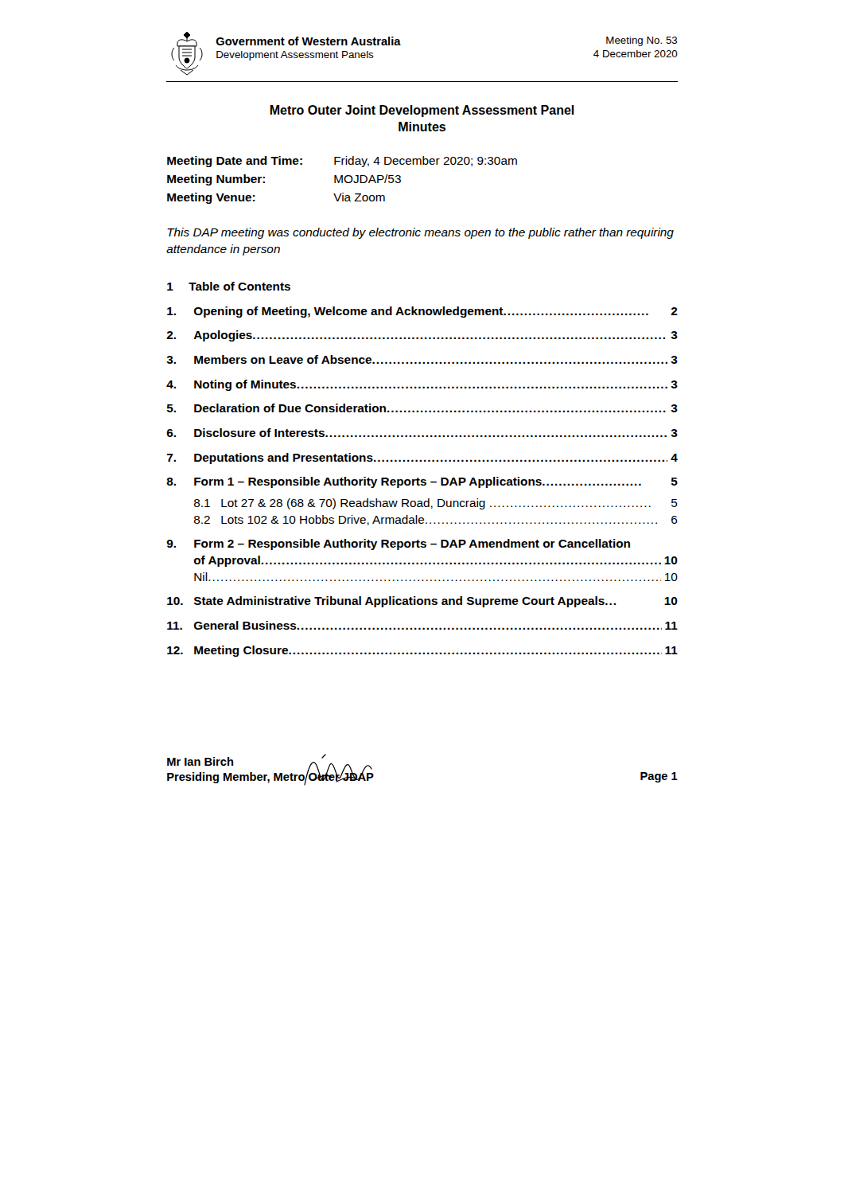Government of Western Australia
Development Assessment Panels
Meeting No. 53
4 December 2020
Metro Outer Joint Development Assessment Panel
Minutes
| Meeting Date and Time: | Friday, 4 December 2020; 9:30am |
| Meeting Number: | MOJDAP/53 |
| Meeting Venue: | Via Zoom |
This DAP meeting was conducted by electronic means open to the public rather than requiring attendance in person
1 Table of Contents
1. Opening of Meeting, Welcome and Acknowledgement................................... 2
2. Apologies....................................................................................................... 3
3. Members on Leave of Absence....................................................................... 3
4. Noting of Minutes............................................................................................. 3
5. Declaration of Due Consideration.................................................................... 3
6. Disclosure of Interests.................................................................................... 3
7. Deputations and Presentations....................................................................... 4
8. Form 1 – Responsible Authority Reports – DAP Applications........................ 5
8.1 Lot 27 & 28 (68 & 70) Readshaw Road, Duncraig ....................................... 5
8.2 Lots 102 & 10 Hobbs Drive, Armadale........................................................ 6
9. Form 2 – Responsible Authority Reports – DAP Amendment or Cancellation
of Approval................................................................................................... 10
Nil................................................................................................................. 10
10. State Administrative Tribunal Applications and Supreme Court Appeals... 10
11. General Business........................................................................................... 11
12. Meeting Closure............................................................................................. 11
Mr Ian Birch
Presiding Member, Metro Outer JDAP
Page 1